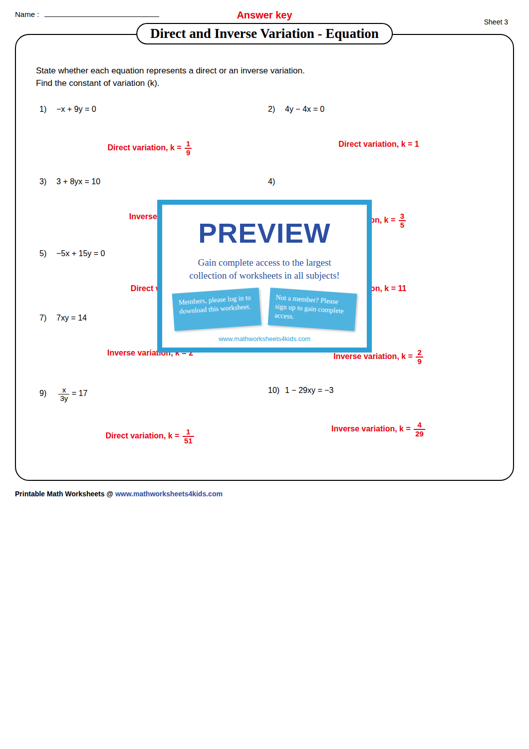Name :
Answer key
Direct and Inverse Variation - Equation
Sheet 3
State whether each equation represents a direct or an inverse variation.
Find the constant of variation (k).
| 1) −x + 9y = 0 Direct variation, k = 1 9 | 2) 4y − 4x = 0 Direct variation, k = 1 |
| 3) 3 + 8yx = 10 Inverse var | 4) ariation, k = 3 5 |
| 5) −5x + 15y = 0 Direct vari | 6) ariation, k = 11 |
| 7) 7xy = 14 Inverse variation, k = 2 | 8) Inverse variation, k = 2 9 |
| 9) x 3y = 17 Direct variation, k = 1 51 | 10) 1 − 29xy = −3 Inverse variation, k = 4 29 |
PREVIEW
Gain complete access to the largest
collection of worksheets in all subjects!
Members, please log in to download this worksheet.
Not a member? Please sign up to gain complete access.
www.mathworksheets4kids.com
Printable Math Worksheets @ www.mathworksheets4kids.com